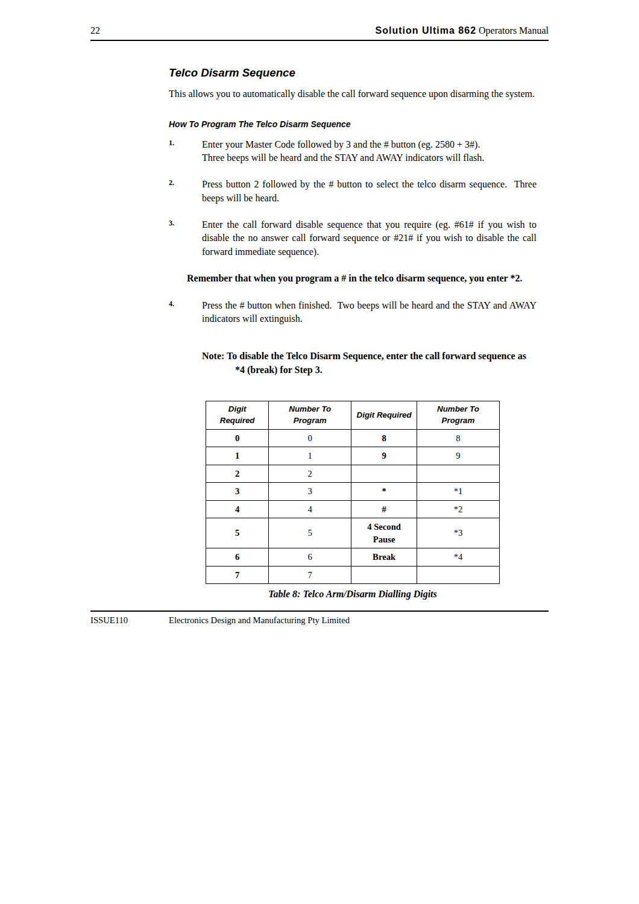22
Solution Ultima 862 Operators Manual
Telco Disarm Sequence
This allows you to automatically disable the call forward sequence upon disarming the system.
How To Program The Telco Disarm Sequence
Enter your Master Code followed by 3 and the # button (eg. 2580 + 3#).
Three beeps will be heard and the STAY and AWAY indicators will flash.
Press button 2 followed by the # button to select the telco disarm sequence. Three beeps will be heard.
Enter the call forward disable sequence that you require (eg. #61# if you wish to disable the no answer call forward sequence or #21# if you wish to disable the call forward immediate sequence).
Remember that when you program a # in the telco disarm sequence, you enter *2.
Press the # button when finished. Two beeps will be heard and the STAY and AWAY indicators will extinguish.
Note: To disable the Telco Disarm Sequence, enter the call forward sequence as *4 (break) for Step 3.
| Digit Required | Number To Program | Digit Required | Number To Program |
| --- | --- | --- | --- |
| 0 | 0 | 8 | 8 |
| 1 | 1 | 9 | 9 |
| 2 | 2 | | |
| 3 | 3 | * | *1 |
| 4 | 4 | # | *2 |
| 5 | 5 | 4 Second Pause | *3 |
| 6 | 6 | Break | *4 |
| 7 | 7 | | |
Table 8: Telco Arm/Disarm Dialling Digits
ISSUE110
Electronics Design and Manufacturing Pty Limited